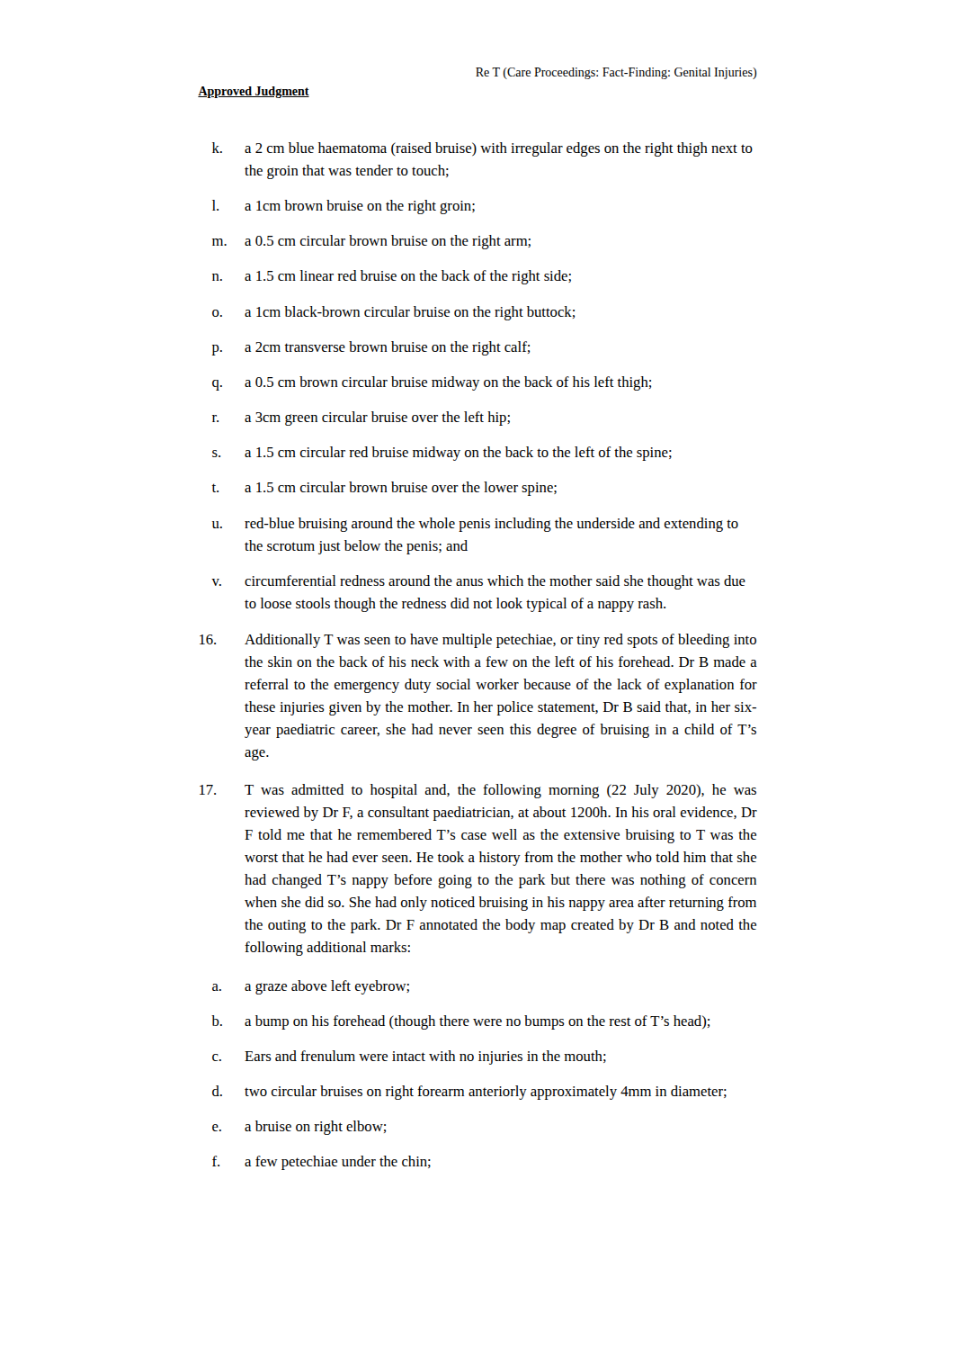Re T (Care Proceedings: Fact-Finding: Genital Injuries)
Approved Judgment
k. a 2 cm blue haematoma (raised bruise) with irregular edges on the right thigh next to the groin that was tender to touch;
l. a 1cm brown bruise on the right groin;
m. a 0.5 cm circular brown bruise on the right arm;
n. a 1.5 cm linear red bruise on the back of the right side;
o. a 1cm black-brown circular bruise on the right buttock;
p. a 2cm transverse brown bruise on the right calf;
q. a 0.5 cm brown circular bruise midway on the back of his left thigh;
r. a 3cm green circular bruise over the left hip;
s. a 1.5 cm circular red bruise midway on the back to the left of the spine;
t. a 1.5 cm circular brown bruise over the lower spine;
u. red-blue bruising around the whole penis including the underside and extending to the scrotum just below the penis; and
v. circumferential redness around the anus which the mother said she thought was due to loose stools though the redness did not look typical of a nappy rash.
16.
Additionally T was seen to have multiple petechiae, or tiny red spots of bleeding into the skin on the back of his neck with a few on the left of his forehead. Dr B made a referral to the emergency duty social worker because of the lack of explanation for these injuries given by the mother. In her police statement, Dr B said that, in her six-year paediatric career, she had never seen this degree of bruising in a child of T’s age.
17.
T was admitted to hospital and, the following morning (22 July 2020), he was reviewed by Dr F, a consultant paediatrician, at about 1200h. In his oral evidence, Dr F told me that he remembered T’s case well as the extensive bruising to T was the worst that he had ever seen. He took a history from the mother who told him that she had changed T’s nappy before going to the park but there was nothing of concern when she did so. She had only noticed bruising in his nappy area after returning from the outing to the park. Dr F annotated the body map created by Dr B and noted the following additional marks:
a. a graze above left eyebrow;
b. a bump on his forehead (though there were no bumps on the rest of T’s head);
c. Ears and frenulum were intact with no injuries in the mouth;
d. two circular bruises on right forearm anteriorly approximately 4mm in diameter;
e. a bruise on right elbow;
f. a few petechiae under the chin;